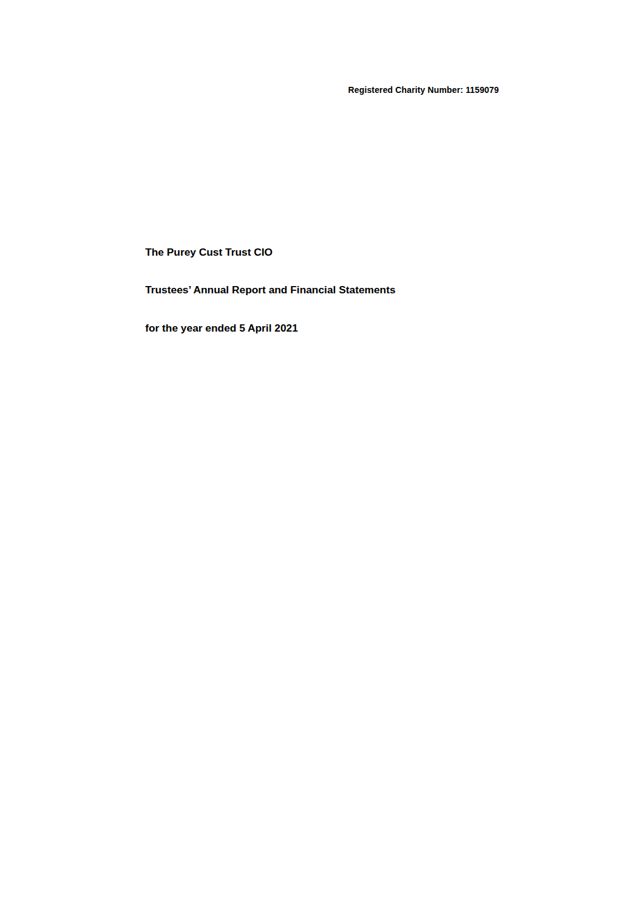Registered Charity Number: 1159079
The Purey Cust Trust CIO
Trustees’ Annual Report and Financial Statements
for the year ended 5 April 2021